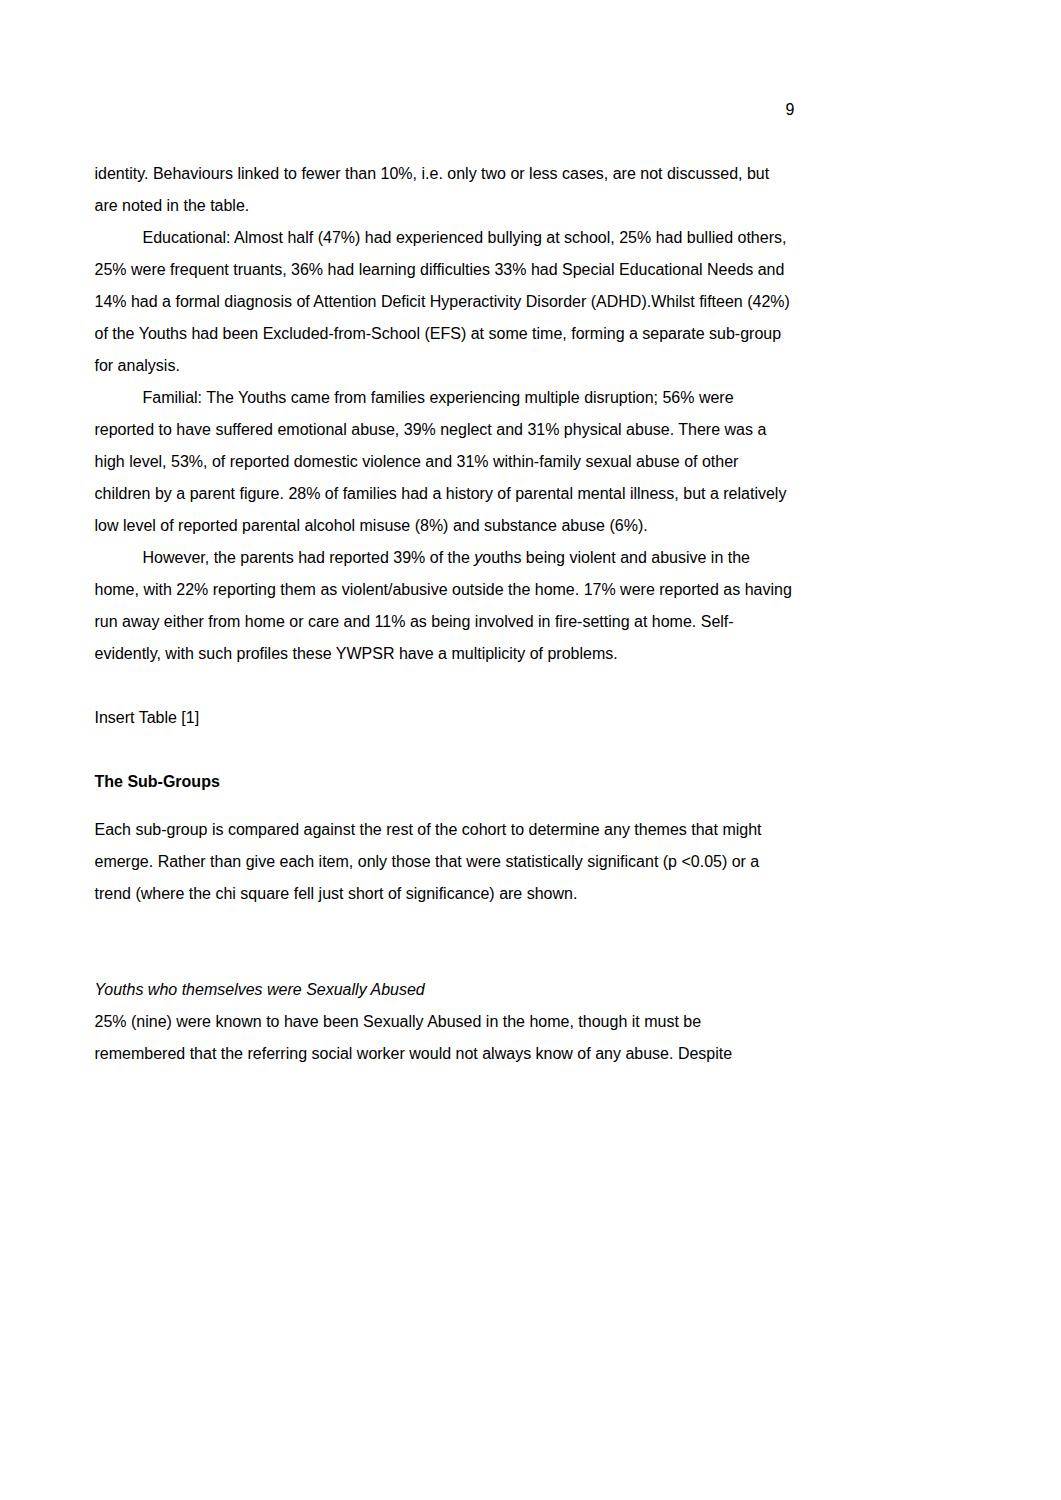9
identity. Behaviours linked to fewer than 10%, i.e. only two or less cases, are not discussed, but are noted in the table.
Educational: Almost half (47%) had experienced bullying at school, 25% had bullied others, 25% were frequent truants, 36% had learning difficulties 33% had Special Educational Needs and 14% had a formal diagnosis of Attention Deficit Hyperactivity Disorder (ADHD).Whilst fifteen (42%) of the Youths had been Excluded-from-School (EFS) at some time, forming a separate sub-group for analysis.
Familial: The Youths came from families experiencing multiple disruption; 56% were reported to have suffered emotional abuse, 39% neglect and 31% physical abuse. There was a high level, 53%, of reported domestic violence and 31% within-family sexual abuse of other children by a parent figure. 28% of families had a history of parental mental illness, but a relatively low level of reported parental alcohol misuse (8%) and substance abuse (6%).
However, the parents had reported 39% of the youths being violent and abusive in the home, with 22% reporting them as violent/abusive outside the home. 17% were reported as having run away either from home or care and 11% as being involved in fire-setting at home. Self-evidently, with such profiles these YWPSR have a multiplicity of problems.
Insert Table [1]
The Sub-Groups
Each sub-group is compared against the rest of the cohort to determine any themes that might emerge. Rather than give each item, only those that were statistically significant (p <0.05) or a trend (where the chi square fell just short of significance) are shown.
Youths who themselves were Sexually Abused
25% (nine) were known to have been Sexually Abused in the home, though it must be remembered that the referring social worker would not always know of any abuse. Despite